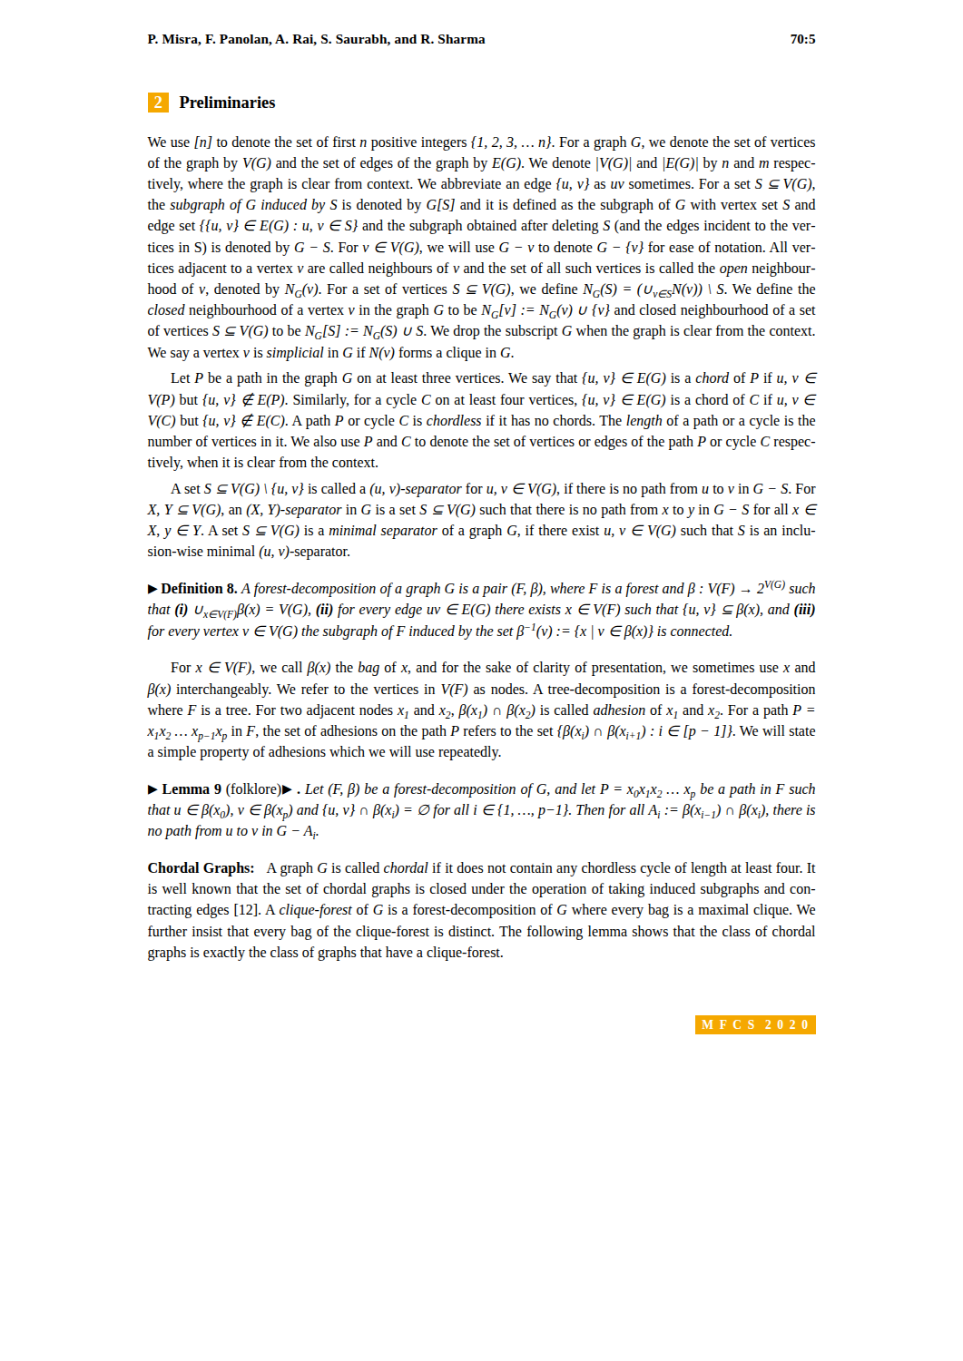P. Misra, F. Panolan, A. Rai, S. Saurabh, and R. Sharma 70:5
2 Preliminaries
We use [n] to denote the set of first n positive integers {1, 2, 3, … n}. For a graph G, we denote the set of vertices of the graph by V(G) and the set of edges of the graph by E(G). We denote |V(G)| and |E(G)| by n and m respectively, where the graph is clear from context. We abbreviate an edge {u, v} as uv sometimes. For a set S ⊆ V(G), the subgraph of G induced by S is denoted by G[S] and it is defined as the subgraph of G with vertex set S and edge set {{u, v} ∈ E(G) : u, v ∈ S} and the subgraph obtained after deleting S (and the edges incident to the vertices in S) is denoted by G − S. For v ∈ V(G), we will use G − v to denote G − {v} for ease of notation. All vertices adjacent to a vertex v are called neighbours of v and the set of all such vertices is called the open neighbourhood of v, denoted by NG(v). For a set of vertices S ⊆ V(G), we define NG(S) = (∪v∈SN(v)) \ S. We define the closed neighbourhood of a vertex v in the graph G to be NG[v] := NG(v) ∪ {v} and closed neighbourhood of a set of vertices S ⊆ V(G) to be NG[S] := NG(S) ∪ S. We drop the subscript G when the graph is clear from the context. We say a vertex v is simplicial in G if N(v) forms a clique in G.
Let P be a path in the graph G on at least three vertices. We say that {u, v} ∈ E(G) is a chord of P if u, v ∈ V(P) but {u, v} ∉ E(P). Similarly, for a cycle C on at least four vertices, {u, v} ∈ E(G) is a chord of C if u, v ∈ V(C) but {u, v} ∉ E(C). A path P or cycle C is chordless if it has no chords. The length of a path or a cycle is the number of vertices in it. We also use P and C to denote the set of vertices or edges of the path P or cycle C respectively, when it is clear from the context.
A set S ⊆ V(G) \ {u, v} is called a (u, v)-separator for u, v ∈ V(G), if there is no path from u to v in G − S. For X, Y ⊆ V(G), an (X, Y)-separator in G is a set S ⊆ V(G) such that there is no path from x to y in G − S for all x ∈ X, y ∈ Y. A set S ⊆ V(G) is a minimal separator of a graph G, if there exist u, v ∈ V(G) such that S is an inclusion-wise minimal (u, v)-separator.
Definition 8. A forest-decomposition of a graph G is a pair (F, β), where F is a forest and β : V(F) → 2V(G) such that (i) ∪x∈V(F)β(x) = V(G), (ii) for every edge uv ∈ E(G) there exists x ∈ V(F) such that {u, v} ⊆ β(x), and (iii) for every vertex v ∈ V(G) the subgraph of F induced by the set β−1(v) := {x | v ∈ β(x)} is connected.
For x ∈ V(F), we call β(x) the bag of x, and for the sake of clarity of presentation, we sometimes use x and β(x) interchangeably. We refer to the vertices in V(F) as nodes. A tree-decomposition is a forest-decomposition where F is a tree. For two adjacent nodes x1 and x2, β(x1) ∩ β(x2) is called adhesion of x1 and x2. For a path P = x1x2 … xp−1xp in F, the set of adhesions on the path P refers to the set {β(xi) ∩ β(xi+1) : i ∈ [p − 1]}. We will state a simple property of adhesions which we will use repeatedly.
Lemma 9 (folklore). Let (F, β) be a forest-decomposition of G, and let P = x0x1x2 … xp be a path in F such that u ∈ β(x0), v ∈ β(xp) and {u, v} ∩ β(xi) = ∅ for all i ∈ {1, …, p−1}. Then for all Ai := β(xi−1) ∩ β(xi), there is no path from u to v in G − Ai.
Chordal Graphs: A graph G is called chordal if it does not contain any chordless cycle of length at least four. It is well known that the set of chordal graphs is closed under the operation of taking induced subgraphs and contracting edges [12]. A clique-forest of G is a forest-decomposition of G where every bag is a maximal clique. We further insist that every bag of the clique-forest is distinct. The following lemma shows that the class of chordal graphs is exactly the class of graphs that have a clique-forest.
M F C S 2 0 2 0